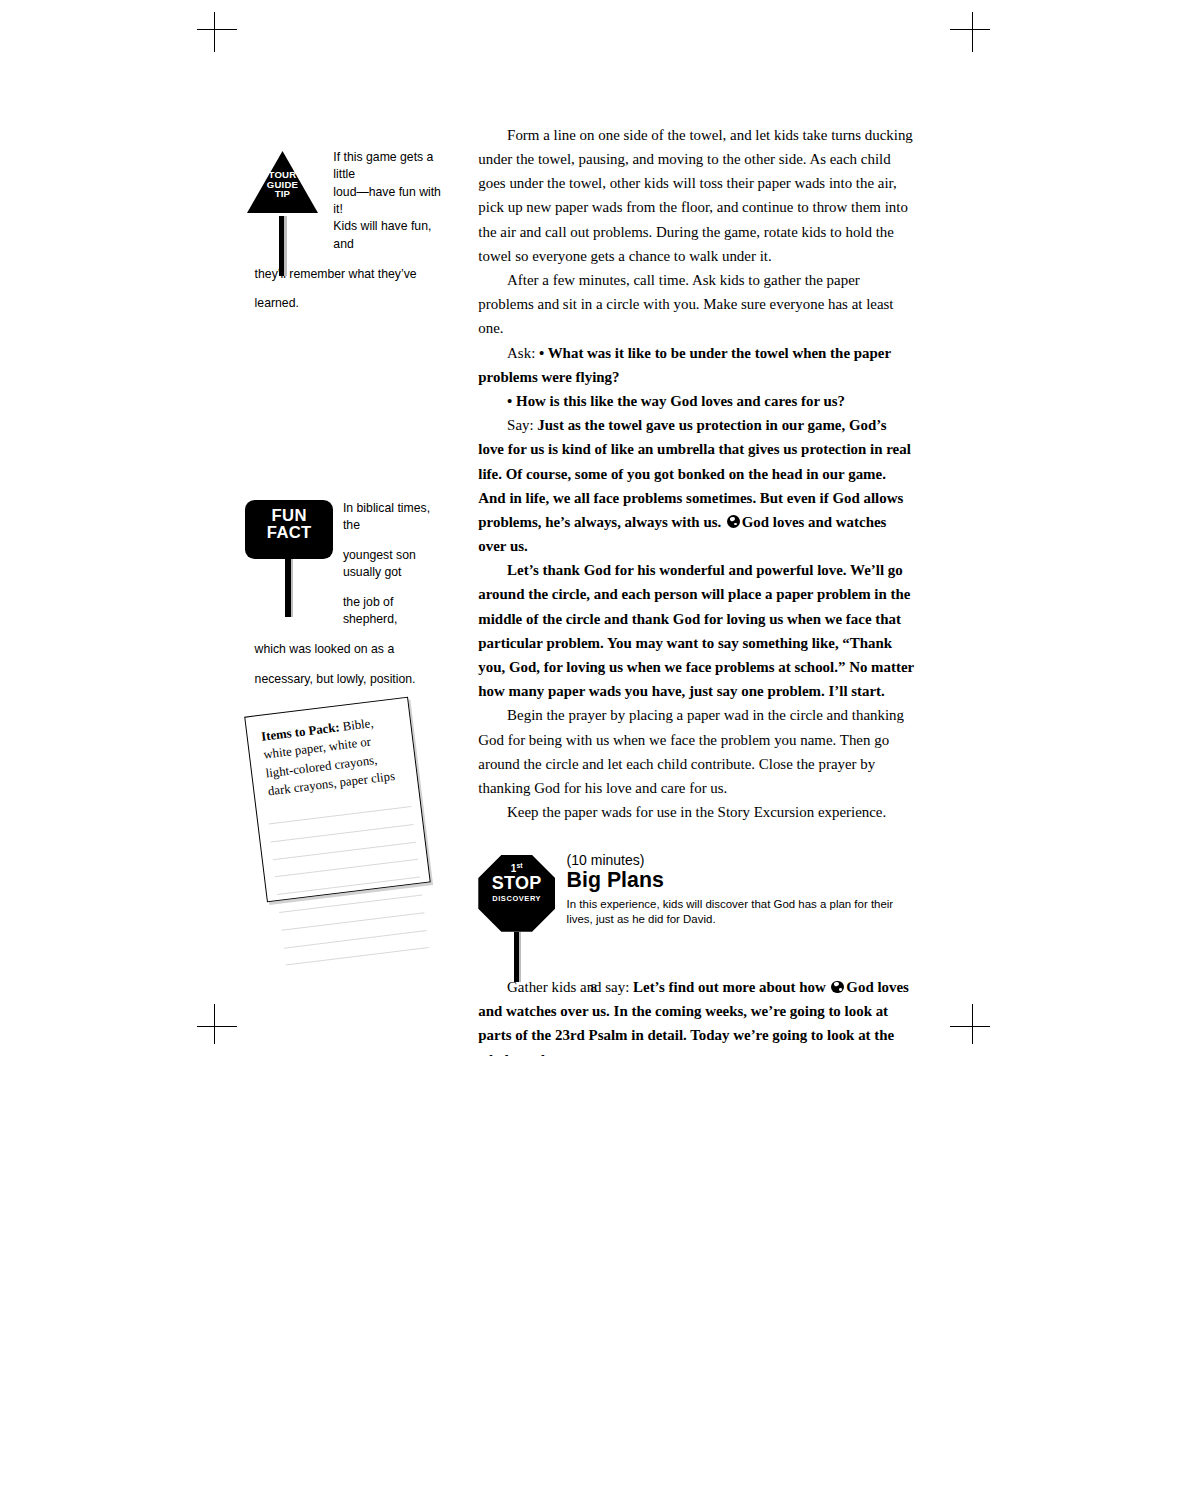TOUR
GUIDE
TIP
If this game gets a little
loud—have fun with it!
Kids will have fun, and
they’ll remember what they’ve
learned.
FUN FACT
In biblical times, the
youngest son usually got
the job of shepherd,
which was looked on as a
necessary, but lowly, position.
Items to Pack: Bible, white paper, white or light-colored crayons, dark crayons, paper clips
Form a line on one side of the towel, and let kids take turns ducking under the towel, pausing, and moving to the other side. As each child goes under the towel, other kids will toss their paper wads into the air, pick up new paper wads from the floor, and continue to throw them into the air and call out problems. During the game, rotate kids to hold the towel so everyone gets a chance to walk under it.
After a few minutes, call time. Ask kids to gather the paper problems and sit in a circle with you. Make sure everyone has at least one.
Ask: • What was it like to be under the towel when the paper problems were flying?
• How is this like the way God loves and cares for us?
Say: Just as the towel gave us protection in our game, God’s love for us is kind of like an umbrella that gives us protection in real life. Of course, some of you got bonked on the head in our game. And in life, we all face problems sometimes. But even if God allows problems, he’s always, always with us. God loves and watches over us.
Let’s thank God for his wonderful and powerful love. We’ll go around the circle, and each person will place a paper problem in the middle of the circle and thank God for loving us when we face that particular problem. You may want to say something like, “Thank you, God, for loving us when we face problems at school.” No matter how many paper wads you have, just say one problem. I’ll start.
Begin the prayer by placing a paper wad in the circle and thanking God for being with us when we face the problem you name. Then go around the circle and let each child contribute. Close the prayer by thanking God for his love and care for us.
Keep the paper wads for use in the Story Excursion experience.
1st
STOP
DISCOVERY
(10 minutes)
Big Plans
In this experience, kids will discover that God has a plan for their lives, just as he did for David.
Gather kids and say: Let’s find out more about how God loves and watches over us. In the coming weeks, we’re going to look at parts of the 23rd Psalm in detail. Today we’re going to look at the whole psalm.
8